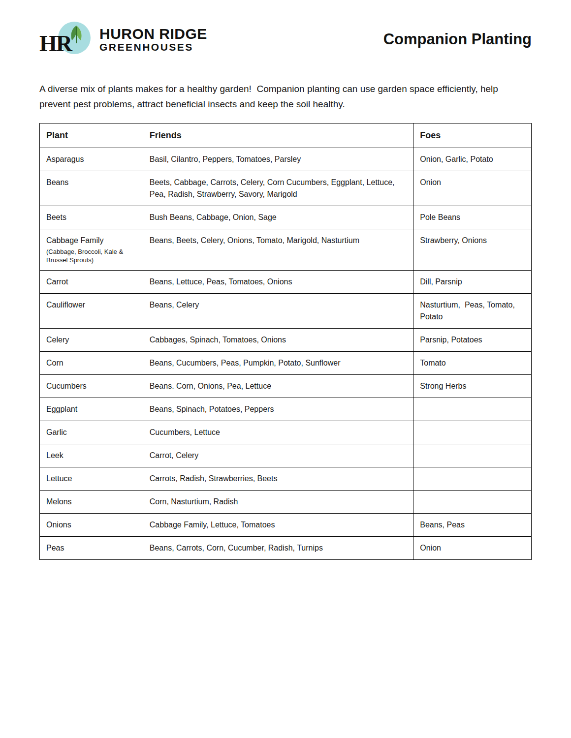HR
HURON RIDGE
GREENHOUSES
Companion Planting
A diverse mix of plants makes for a healthy garden! Companion planting can use garden space efficiently, help prevent pest problems, attract beneficial insects and keep the soil healthy.
| Plant | Friends | Foes |
| --- | --- | --- |
| Asparagus | Basil, Cilantro, Peppers, Tomatoes, Parsley | Onion, Garlic, Potato |
| Beans | Beets, Cabbage, Carrots, Celery, Corn Cucumbers, Eggplant, Lettuce, Pea, Radish, Strawberry, Savory, Marigold | Onion |
| Beets | Bush Beans, Cabbage, Onion, Sage | Pole Beans |
| Cabbage Family (Cabbage, Broccoli, Kale & Brussel Sprouts) | Beans, Beets, Celery, Onions, Tomato, Marigold, Nasturtium | Strawberry, Onions |
| Carrot | Beans, Lettuce, Peas, Tomatoes, Onions | Dill, Parsnip |
| Cauliflower | Beans, Celery | Nasturtium, Peas, Tomato, Potato |
| Celery | Cabbages, Spinach, Tomatoes, Onions | Parsnip, Potatoes |
| Corn | Beans, Cucumbers, Peas, Pumpkin, Potato, Sunflower | Tomato |
| Cucumbers | Beans. Corn, Onions, Pea, Lettuce | Strong Herbs |
| Eggplant | Beans, Spinach, Potatoes, Peppers | |
| Garlic | Cucumbers, Lettuce | |
| Leek | Carrot, Celery | |
| Lettuce | Carrots, Radish, Strawberries, Beets | |
| Melons | Corn, Nasturtium, Radish | |
| Onions | Cabbage Family, Lettuce, Tomatoes | Beans, Peas |
| Peas | Beans, Carrots, Corn, Cucumber, Radish, Turnips | Onion |